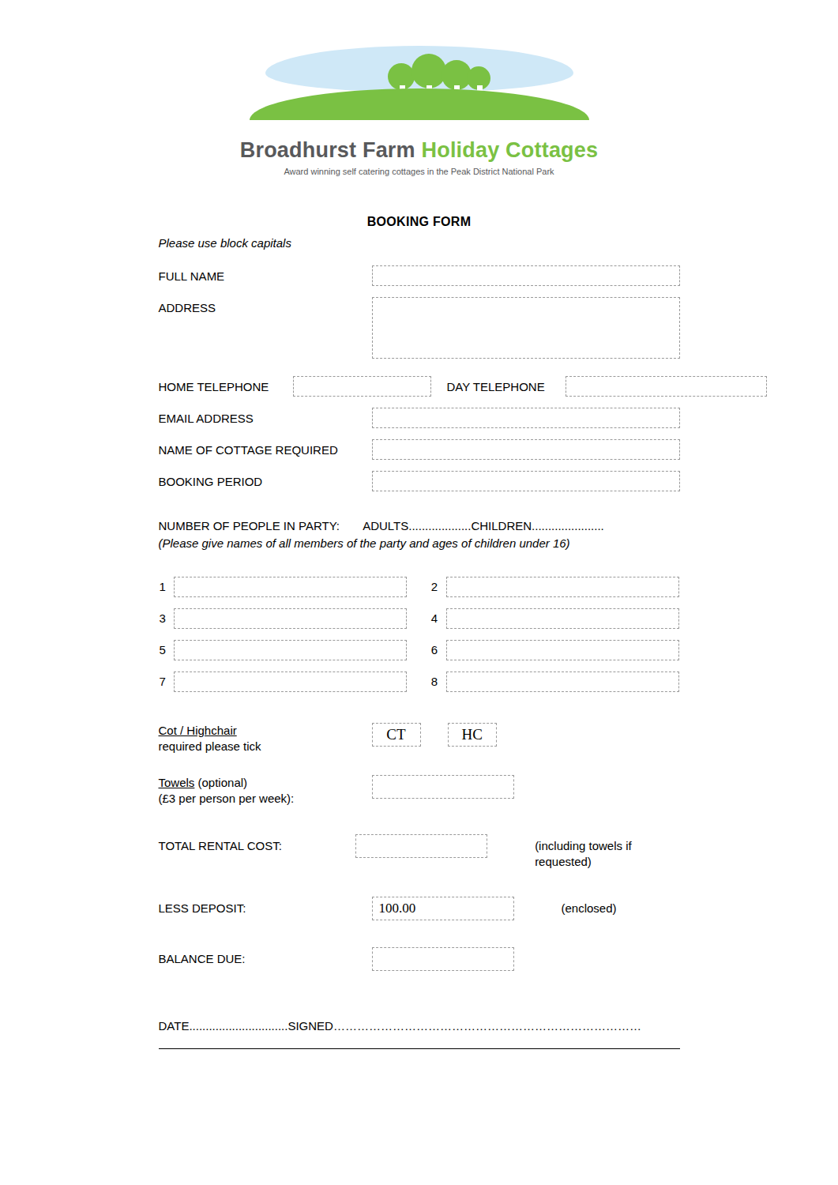Broadhurst Farm Holiday Cottages
Award winning self catering cottages in the Peak District National Park
BOOKING FORM
Please use block capitals
FULL NAME
ADDRESS
HOME TELEPHONE
DAY TELEPHONE
EMAIL ADDRESS
NAME OF COTTAGE REQUIRED
BOOKING PERIOD
NUMBER OF PEOPLE IN PARTY: ADULTS...................CHILDREN......................
(Please give names of all members of the party and ages of children under 16)
| 1 | | | 2 | |
| 3 | | | 4 | |
| 5 | | | 6 | |
| 7 | | | 8 | |
Cot / Highchair
required please tick
CT HC
Towels (optional)
(£3 per person per week):
TOTAL RENTAL COST:
(including towels if requested)
LESS DEPOSIT:
100.00
(enclosed)
BALANCE DUE:
DATE..............................SIGNED……………………………………………………………………